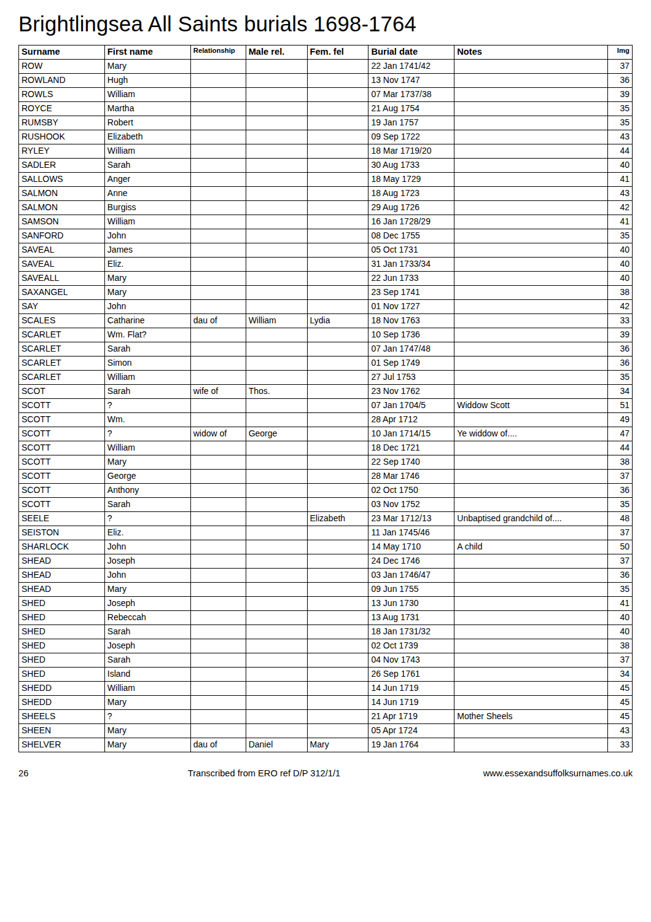Brightlingsea All Saints burials 1698-1764
| Surname | First name | Relationship | Male rel. | Fem. fel | Burial date | Notes | Img |
| --- | --- | --- | --- | --- | --- | --- | --- |
| ROW | Mary | | | | 22 Jan 1741/42 | | 37 |
| ROWLAND | Hugh | | | | 13 Nov 1747 | | 36 |
| ROWLS | William | | | | 07 Mar 1737/38 | | 39 |
| ROYCE | Martha | | | | 21 Aug 1754 | | 35 |
| RUMSBY | Robert | | | | 19 Jan 1757 | | 35 |
| RUSHOOK | Elizabeth | | | | 09 Sep 1722 | | 43 |
| RYLEY | William | | | | 18 Mar 1719/20 | | 44 |
| SADLER | Sarah | | | | 30 Aug 1733 | | 40 |
| SALLOWS | Anger | | | | 18 May 1729 | | 41 |
| SALMON | Anne | | | | 18 Aug 1723 | | 43 |
| SALMON | Burgiss | | | | 29 Aug 1726 | | 42 |
| SAMSON | William | | | | 16 Jan 1728/29 | | 41 |
| SANFORD | John | | | | 08 Dec 1755 | | 35 |
| SAVEAL | James | | | | 05 Oct 1731 | | 40 |
| SAVEAL | Eliz. | | | | 31 Jan 1733/34 | | 40 |
| SAVEALL | Mary | | | | 22 Jun 1733 | | 40 |
| SAXANGEL | Mary | | | | 23 Sep 1741 | | 38 |
| SAY | John | | | | 01 Nov 1727 | | 42 |
| SCALES | Catharine | dau of | William | Lydia | 18 Nov 1763 | | 33 |
| SCARLET | Wm. Flat? | | | | 10 Sep 1736 | | 39 |
| SCARLET | Sarah | | | | 07 Jan 1747/48 | | 36 |
| SCARLET | Simon | | | | 01 Sep 1749 | | 36 |
| SCARLET | William | | | | 27 Jul 1753 | | 35 |
| SCOT | Sarah | wife of | Thos. | | 23 Nov 1762 | | 34 |
| SCOTT | ? | | | | 07 Jan 1704/5 | Widdow Scott | 51 |
| SCOTT | Wm. | | | | 28 Apr 1712 | | 49 |
| SCOTT | ? | widow of | George | | 10 Jan 1714/15 | Ye widdow of.... | 47 |
| SCOTT | William | | | | 18 Dec 1721 | | 44 |
| SCOTT | Mary | | | | 22 Sep 1740 | | 38 |
| SCOTT | George | | | | 28 Mar 1746 | | 37 |
| SCOTT | Anthony | | | | 02 Oct 1750 | | 36 |
| SCOTT | Sarah | | | | 03 Nov 1752 | | 35 |
| SEELE | ? | | | Elizabeth | 23 Mar 1712/13 | Unbaptised grandchild of.... | 48 |
| SEISTON | Eliz. | | | | 11 Jan 1745/46 | | 37 |
| SHARLOCK | John | | | | 14 May 1710 | A child | 50 |
| SHEAD | Joseph | | | | 24 Dec 1746 | | 37 |
| SHEAD | John | | | | 03 Jan 1746/47 | | 36 |
| SHEAD | Mary | | | | 09 Jun 1755 | | 35 |
| SHED | Joseph | | | | 13 Jun 1730 | | 41 |
| SHED | Rebeccah | | | | 13 Aug 1731 | | 40 |
| SHED | Sarah | | | | 18 Jan 1731/32 | | 40 |
| SHED | Joseph | | | | 02 Oct 1739 | | 38 |
| SHED | Sarah | | | | 04 Nov 1743 | | 37 |
| SHED | Island | | | | 26 Sep 1761 | | 34 |
| SHEDD | William | | | | 14 Jun 1719 | | 45 |
| SHEDD | Mary | | | | 14 Jun 1719 | | 45 |
| SHEELS | ? | | | | 21 Apr 1719 | Mother Sheels | 45 |
| SHEEN | Mary | | | | 05 Apr 1724 | | 43 |
| SHELVER | Mary | dau of | Daniel | Mary | 19 Jan 1764 | | 33 |
26
Transcribed from ERO ref D/P 312/1/1
www.essexandsuffolksurnames.co.uk